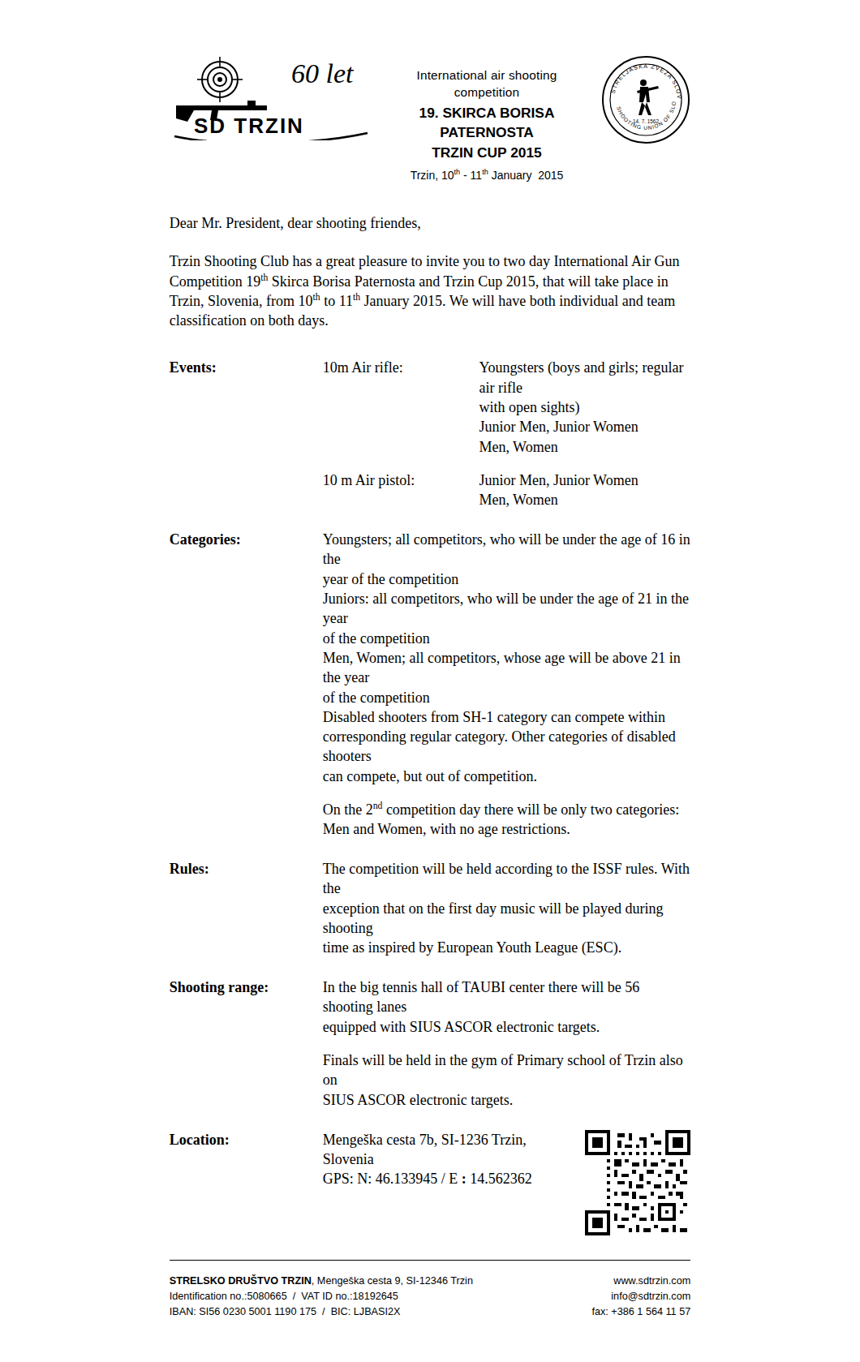SD Trzin 60 let 60 let SD TRZIN
International air shooting competition
19. SKIRCA BORISA PATERNOSTA
TRZIN CUP 2015
Trzin, 10th - 11th January 2015
Streljaska zveza Slovenije – Shooting Union of Slovenia STRELJASKA ZVEZA SLOVENIJE SHOOTING UNION OF SLOVENIA 14. 7. 1562
Dear Mr. President, dear shooting friendes,
Trzin Shooting Club has a great pleasure to invite you to two day International Air Gun Competition 19th Skirca Borisa Paternosta and Trzin Cup 2015, that will take place in Trzin, Slovenia, from 10th to 11th January 2015. We will have both individual and team classification on both days.
| Events: | / 10m Air rifle: / Youngsters (boys and girls; regular air rifle with open sights) Junior Men, Junior Women Men, Women / / 10 m Air pistol: / Junior Men, Junior Women Men, Women / |
| Categories: | Youngsters; all competitors, who will be under the age of 16 in the year of the competition Juniors: all competitors, who will be under the age of 21 in the year of the competition Men, Women; all competitors, whose age will be above 21 in the year of the competition Disabled shooters from SH-1 category can compete within corresponding regular category. Other categories of disabled shooters can compete, but out of competition. On the 2 nd competition day there will be only two categories: Men and Women, with no age restrictions. |
| Rules: | The competition will be held according to the ISSF rules. With the exception that on the first day music will be played during shooting time as inspired by European Youth League (ESC). |
| Shooting range: | In the big tennis hall of TAUBI center there will be 56 shooting lanes equipped with SIUS ASCOR electronic targets. Finals will be held in the gym of Primary school of Trzin also on SIUS ASCOR electronic targets. |
| Location: | Mengeška cesta 7b, SI-1236 Trzin, Slovenia GPS: N: 46.133945 / E : 14.562362 QR code |
STRELSKO DRUŠTVO TRZIN, Mengeška cesta 9, SI-12346 Trzin
Identification no.:5080665 / VAT ID no.:18192645
IBAN: SI56 0230 5001 1190 175 / BIC: LJBASI2X
www.sdtrzin.com
info@sdtrzin.com
fax: +386 1 564 11 57